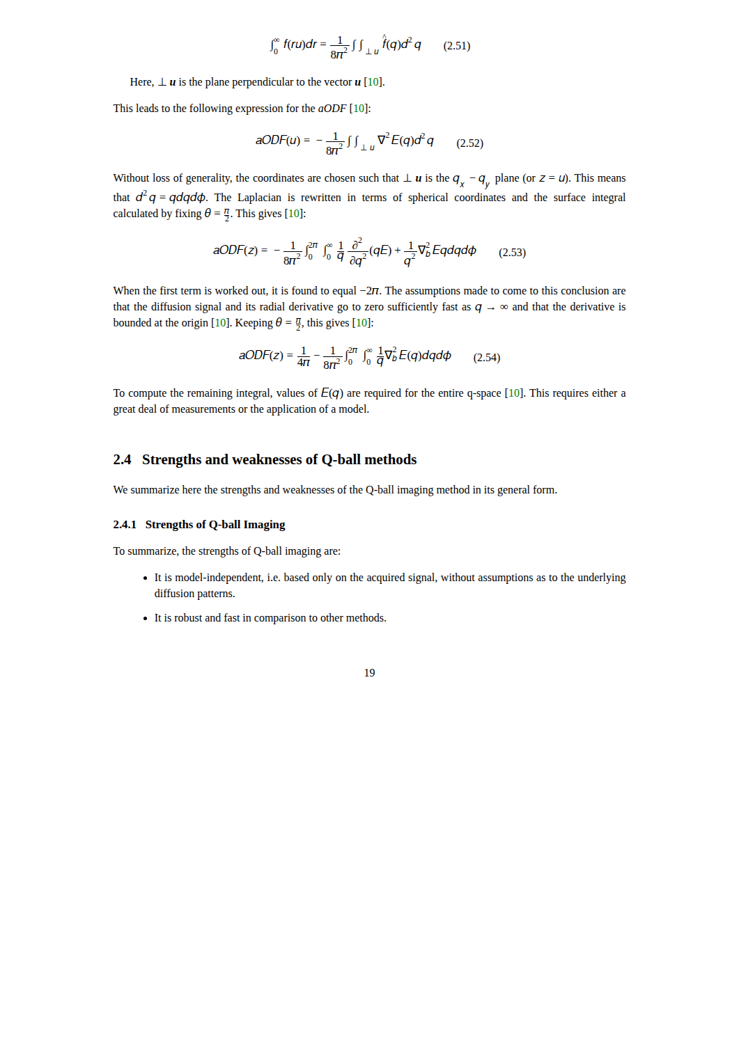∫ 0 ∞ f (ru) dr = 18π2 ∫ ∫⊥u f^ (q) d2 q
(2.51)
Here, ⊥ u is the plane perpendicular to the vector u [10].
This leads to the following expression for the aODF [10]:
aODF (u) = − 18π2 ∫ ∫⊥u ∇2 E(q) d2 q
(2.52)
Without loss of generality, the coordinates are chosen such that ⊥ u is the qx−qy plane (or z=u). This means that d2q=qdqdϕ. The Laplacian is rewritten in terms of spherical coordinates and the surface integral calculated by fixing θ=π2. This gives [10]:
aODF (z) = − 18π2 ∫02π ∫0∞ 1q ∂2∂q2 (qE) + 1q2 ∇b2 Eqdqdϕ
(2.53)
When the first term is worked out, it is found to equal −2π. The assumptions made to come to this conclusion are that the diffusion signal and its radial derivative go to zero sufficiently fast as q→∞ and that the derivative is bounded at the origin [10]. Keeping θ=π2, this gives [10]:
aODF (z) = 14π − 18π2 ∫02π ∫0∞ 1q ∇b2 E(q) dqdϕ
(2.54)
To compute the remaining integral, values of E(q) are required for the entire q-space [10]. This requires either a great deal of measurements or the application of a model.
2.4 Strengths and weaknesses of Q-ball methods
We summarize here the strengths and weaknesses of the Q-ball imaging method in its general form.
2.4.1 Strengths of Q-ball Imaging
To summarize, the strengths of Q-ball imaging are:
It is model-independent, i.e. based only on the acquired signal, without assumptions as to the underlying diffusion patterns.
It is robust and fast in comparison to other methods.
19